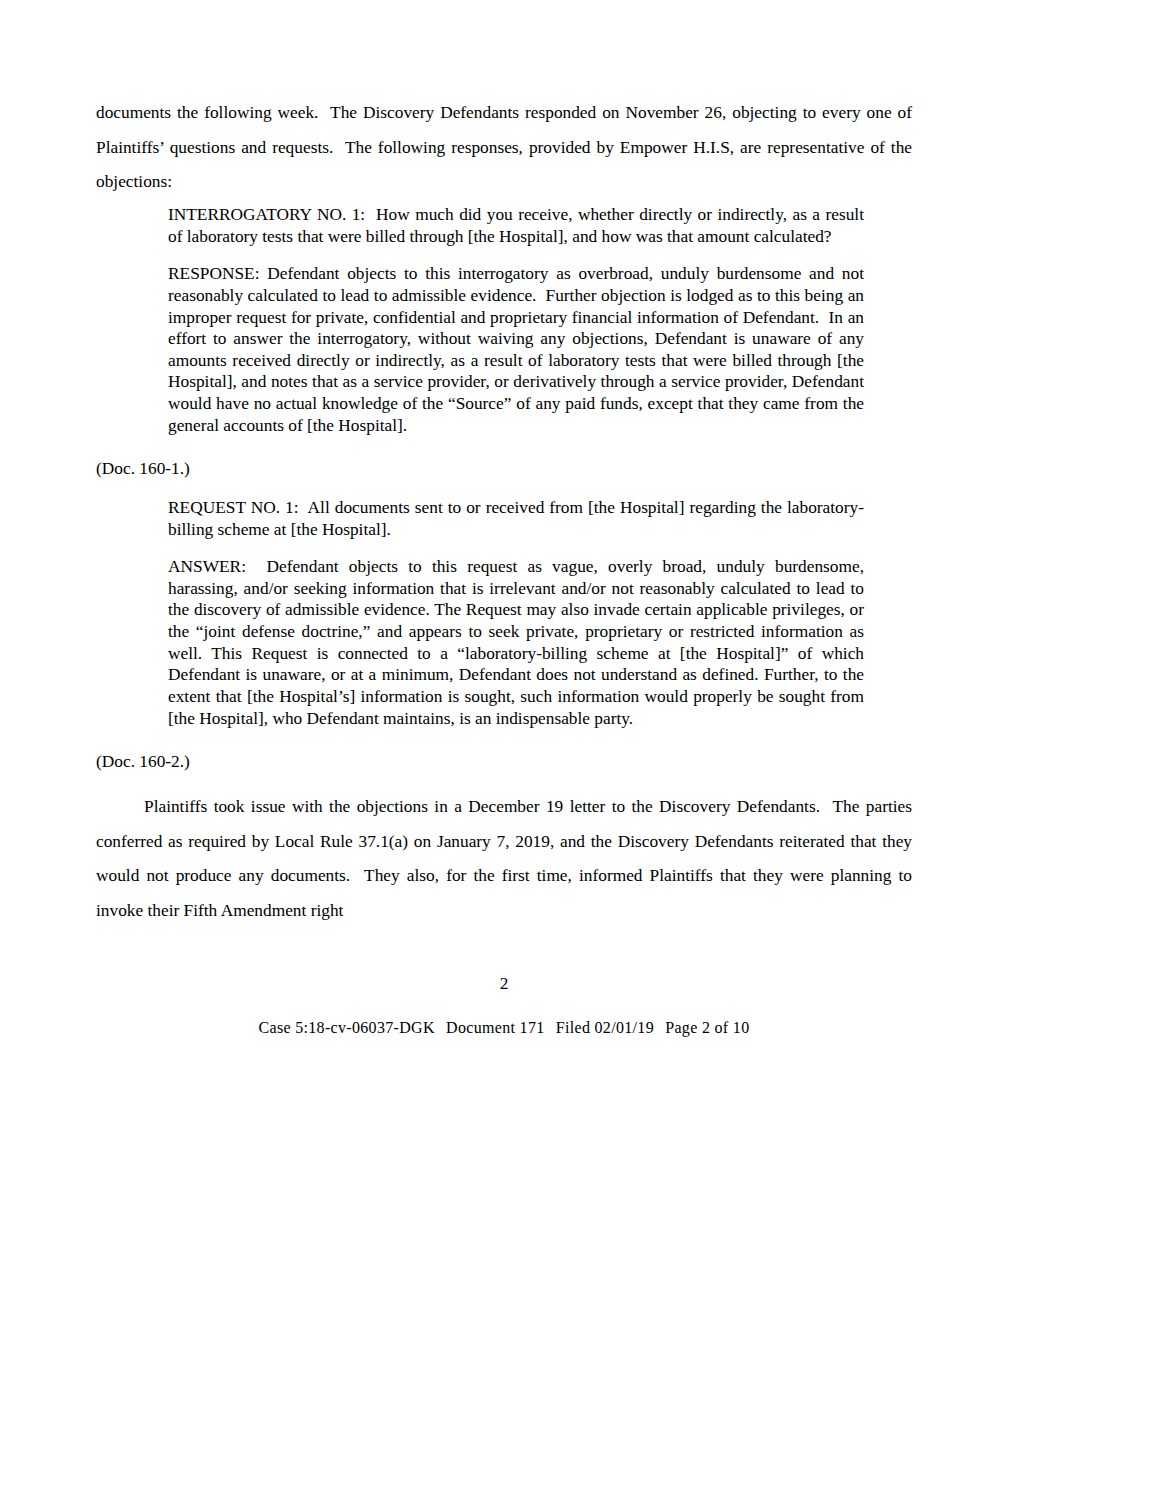documents the following week. The Discovery Defendants responded on November 26, objecting to every one of Plaintiffs’ questions and requests. The following responses, provided by Empower H.I.S, are representative of the objections:
INTERROGATORY NO. 1: How much did you receive, whether directly or indirectly, as a result of laboratory tests that were billed through [the Hospital], and how was that amount calculated?
RESPONSE: Defendant objects to this interrogatory as overbroad, unduly burdensome and not reasonably calculated to lead to admissible evidence. Further objection is lodged as to this being an improper request for private, confidential and proprietary financial information of Defendant. In an effort to answer the interrogatory, without waiving any objections, Defendant is unaware of any amounts received directly or indirectly, as a result of laboratory tests that were billed through [the Hospital], and notes that as a service provider, or derivatively through a service provider, Defendant would have no actual knowledge of the “Source” of any paid funds, except that they came from the general accounts of [the Hospital].
(Doc. 160-1.)
REQUEST NO. 1: All documents sent to or received from [the Hospital] regarding the laboratory-billing scheme at [the Hospital].
ANSWER: Defendant objects to this request as vague, overly broad, unduly burdensome, harassing, and/or seeking information that is irrelevant and/or not reasonably calculated to lead to the discovery of admissible evidence. The Request may also invade certain applicable privileges, or the “joint defense doctrine,” and appears to seek private, proprietary or restricted information as well. This Request is connected to a “laboratory-billing scheme at [the Hospital]” of which Defendant is unaware, or at a minimum, Defendant does not understand as defined. Further, to the extent that [the Hospital’s] information is sought, such information would properly be sought from [the Hospital], who Defendant maintains, is an indispensable party.
(Doc. 160-2.)
Plaintiffs took issue with the objections in a December 19 letter to the Discovery Defendants. The parties conferred as required by Local Rule 37.1(a) on January 7, 2019, and the Discovery Defendants reiterated that they would not produce any documents. They also, for the first time, informed Plaintiffs that they were planning to invoke their Fifth Amendment right
2
Case 5:18-cv-06037-DGK Document 171 Filed 02/01/19 Page 2 of 10